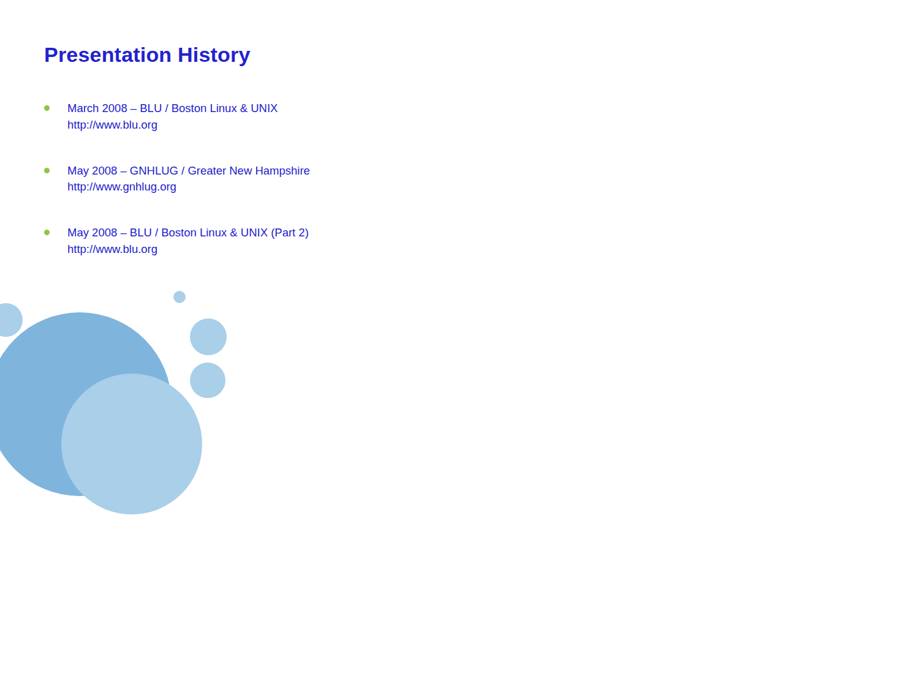Presentation History
March 2008 – BLU / Boston Linux & UNIX http://www.blu.org
May 2008 – GNHLUG / Greater New Hampshire http://www.gnhlug.org
May 2008 – BLU / Boston Linux & UNIX (Part 2) http://www.blu.org